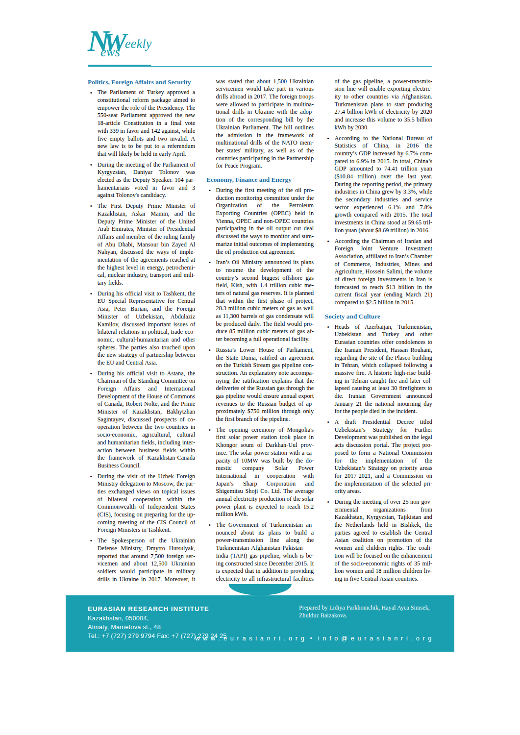NWeekly ews
Politics, Foreign Affairs and Security
The Parliament of Turkey approved a constitutional reform package aimed to empower the role of the Presidency. The 550-seat Parliament approved the new 18-article Constitution in a final vote with 339 in favor and 142 against, while five empty ballots and two invalid. A new law is to be put to a referendum that will likely be held in early April.
During the meeting of the Parliament of Kyrgyzstan, Daniyar Tolonov was elected as the Deputy Speaker. 104 parliamentarians voted in favor and 3 against Tolonov's candidacy.
The First Deputy Prime Minister of Kazakhstan, Askar Mamin, and the Deputy Prime Minister of the United Arab Emirates, Minister of Presidential Affairs and member of the ruling family of Abu Dhabi, Mansour bin Zayed Al Nahyan, discussed the ways of implementation of the agreements reached at the highest level in energy, petrochemical, nuclear industry, transport and military fields.
During his official visit to Tashkent, the EU Special Representative for Central Asia, Peter Burian, and the Foreign Minister of Uzbekistan, Abdulaziz Kamilov, discussed important issues of bilateral relations in political, trade-economic, cultural-humanitarian and other spheres. The parties also touched upon the new strategy of partnership between the EU and Central Asia.
During his official visit to Astana, the Chairman of the Standing Committee on Foreign Affairs and International Development of the House of Commons of Canada, Robert Nolte, and the Prime Minister of Kazakhstan, Bakhytzhan Sagintayev, discussed prospects of cooperation between the two countries in socio-economic, agricultural, cultural and humanitarian fields, including interaction between business fields within the framework of Kazakhstan-Canada Business Council.
During the visit of the Uzbek Foreign Ministry delegation to Moscow, the parties exchanged views on topical issues of bilateral cooperation within the Commonwealth of Independent States (CIS), focusing on preparing for the upcoming meeting of the CIS Council of Foreign Ministers in Tashkent.
The Spokesperson of the Ukrainian Defense Ministry, Dmytro Hutsulyak, reported that around 7,500 foreign servicemen and about 12,500 Ukrainian soldiers would participate in military drills in Ukraine in 2017. Moreover, it was stated that about 1,500 Ukrainian servicemen would take part in various drills abroad in 2017. The foreign troops were allowed to participate in multinational drills in Ukraine with the adoption of the corresponding bill by the Ukrainian Parliament. The bill outlines the admission in the framework of multinational drills of the NATO member states' military, as well as of the countries participating in the Partnership for Peace Program.
Economy, Finance and Energy
During the first meeting of the oil production monitoring committee under the Organization of the Petroleum Exporting Countries (OPEC) held in Vienna, OPEC and non-OPEC countries participating in the oil output cut deal discussed the ways to monitor and summarize initial outcomes of implementing the oil production cut agreement.
Iran’s Oil Ministry announced its plans to resume the development of the country’s second biggest offshore gas field, Kish, with 1.4 trillion cubic meters of natural gas reserves. It is planned that within the first phase of project, 28.3 million cubic meters of gas as well as 11,300 barrels of gas condensate will be produced daily. The field would produce 85 million cubic meters of gas after becoming a full operational facility.
Russia’s Lower House of Parliament, the State Duma, ratified an agreement on the Turkish Stream gas pipeline construction. An explanatory note accompanying the ratification explains that the deliveries of the Russian gas through the gas pipeline would ensure annual export revenues to the Russian budget of approximately $750 million through only the first branch of the pipeline.
The opening ceremony of Mongolia's first solar power station took place in Khongor soum of Darkhan-Uul province. The solar power station with a capacity of 10MW was built by the domestic company Solar Power International in cooperation with Japan’s Sharp Corporation and Shigemitsu Shoji Co. Ltd. The average annual electricity production of the solar power plant is expected to reach 15.2 million kWh.
The Government of Turkmenistan announced about its plans to build a power-transmission line along the Turkmenistan-Afghanistan-Pakistan-India (TAPI) gas pipeline, which is being constructed since December 2015. It is expected that in addition to providing electricity to all infrastructural facilities of the gas pipeline, a power-transmission line will enable exporting electricity to other countries via Afghanistan. Turkmenistan plans to start producing 27.4 billion kWh of electricity by 2020 and increase this volume to 35.5 billion kWh by 2030.
According to the National Bureau of Statistics of China, in 2016 the country’s GDP increased by 6.7% compared to 6.9% in 2015. In total, China’s GDP amounted to 74.41 trillion yuan ($10.84 trillion) over the last year. During the reporting period, the primary industries in China grew by 3.3%, while the secondary industries and service sector experienced 6.1% and 7.8% growth compared with 2015. The total investments in China stood at 59.65 trillion yuan (about $8.69 trillion) in 2016.
According the Chairman of Iranian and Foreign Joint Venture Investment Association, affiliated to Iran’s Chamber of Commerce, Industries, Mines and Agriculture, Hossein Salimi, the volume of direct foreign investments in Iran is forecasted to reach $13 billion in the current fiscal year (ending March 21) compared to $2.5 billion in 2015.
Society and Culture
Heads of Azerbaijan, Turkmenistan, Uzbekistan and Turkey and other Eurasian countries offer condolences to the Iranian President, Hassan Rouhani, regarding the site of the Plasco building in Tehran, which collapsed following a massive fire. A historic high-rise building in Tehran caught fire and later collapsed causing at least 30 firefighters to die. Iranian Government announced January 21 the national mourning day for the people died in the incident.
A draft Presidential Decree titled Uzbekistan’s Strategy for Further Development was published on the legal acts discussion portal. The project proposed to form a National Commission for the implementation of the Uzbekistan’s Strategy on priority areas for 2017-2021, and a Commission on the implementation of the selected priority areas.
During the meeting of over 25 non-governmental organizations from Kazakhstan, Kyrgyzstan, Tajikistan and the Netherlands held in Bishkek, the parties agreed to establish the Central Asian coalition on promotion of the women and children rights. The coalition will be focused on the enhancement of the socio-economic rights of 35 million women and 18 million children living in five Central Asian countries.
EURASIAN RESEARCH INSTITUTE
Kazakhstan, 050004,
Almaty, Mametova st., 48
Tel.: +7 (727) 279 9794 Fax: +7 (727) 279 24 25
Prepared by Lidiya Parkhomchik, Hayal Ayca Simsek, Zhulduz Baizakova.
w w w . e u r a s i a n r i . o r g • i n f o @ e u r a s i a n r i . o r g